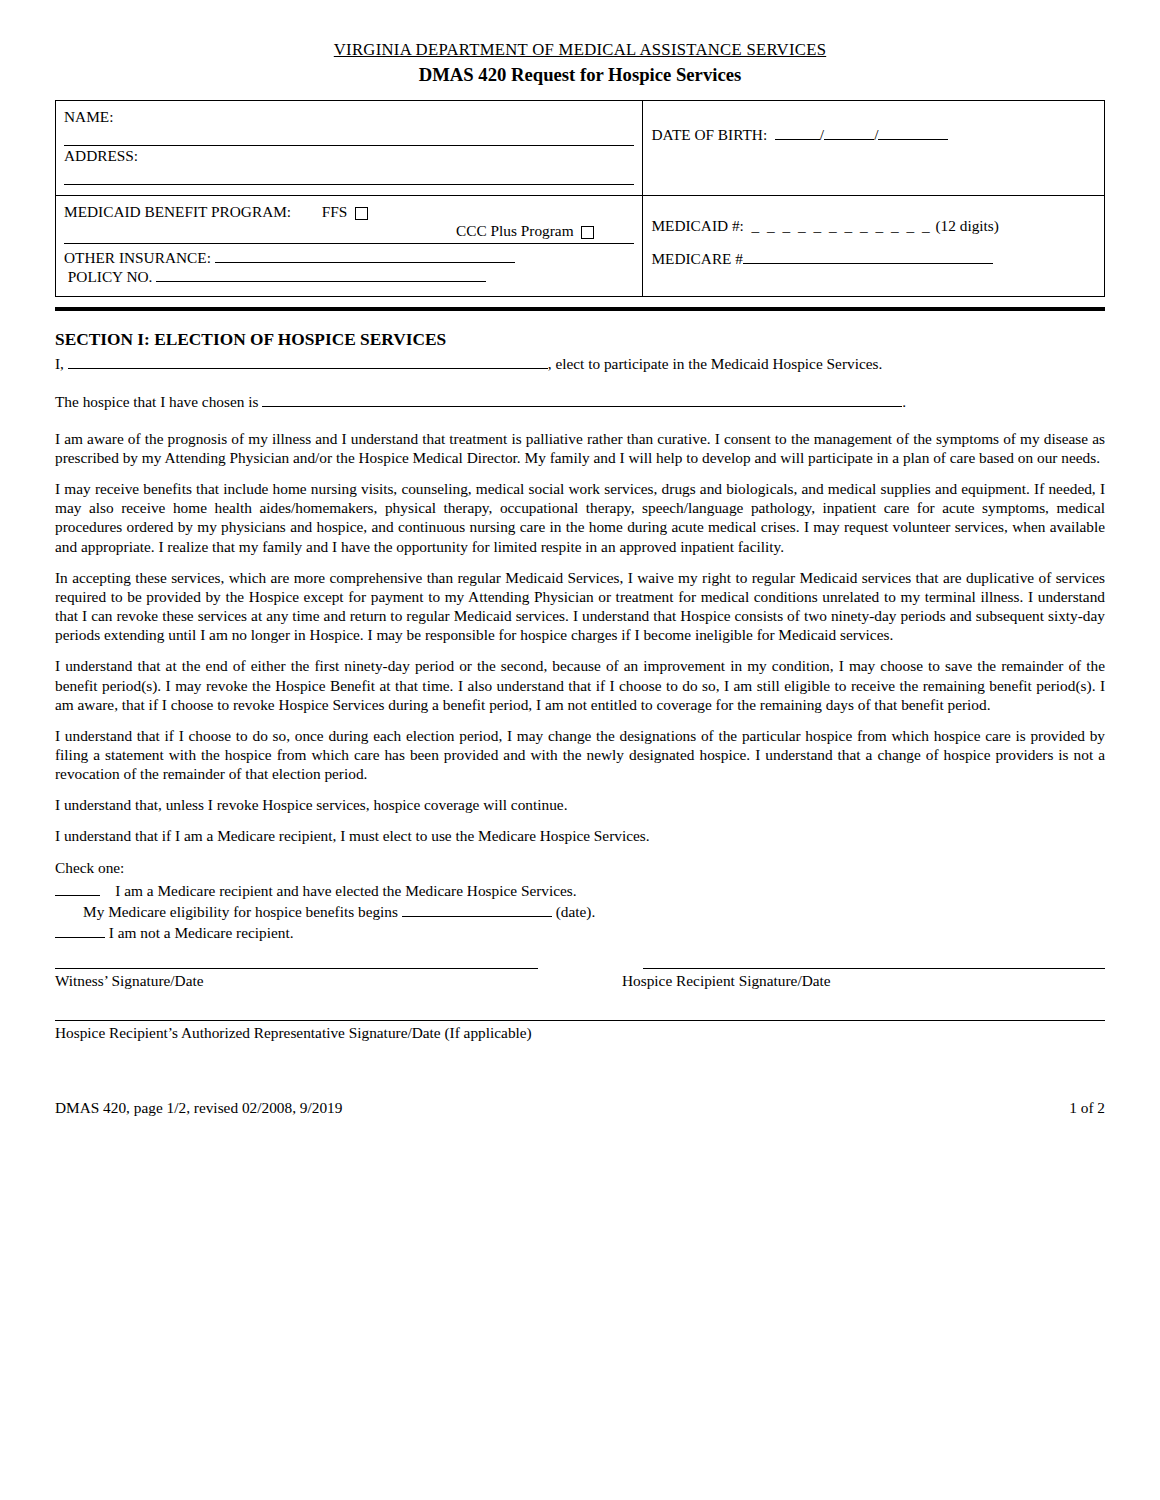VIRGINIA DEPARTMENT OF MEDICAL ASSISTANCE SERVICES
DMAS 420 Request for Hospice Services
| NAME: ADDRESS: | DATE OF BIRTH: / / |
| MEDICAID BENEFIT PROGRAM: FFS CCC Plus Program OTHER INSURANCE: POLICY NO. | MEDICAID #: _ _ _ _ _ _ _ _ _ _ _ _ (12 digits) MEDICARE # |
SECTION I: ELECTION OF HOSPICE SERVICES
I, , elect to participate in the Medicaid Hospice Services.
The hospice that I have chosen is .
I am aware of the prognosis of my illness and I understand that treatment is palliative rather than curative. I consent to the management of the symptoms of my disease as prescribed by my Attending Physician and/or the Hospice Medical Director. My family and I will help to develop and will participate in a plan of care based on our needs.
I may receive benefits that include home nursing visits, counseling, medical social work services, drugs and biologicals, and medical supplies and equipment. If needed, I may also receive home health aides/homemakers, physical therapy, occupational therapy, speech/language pathology, inpatient care for acute symptoms, medical procedures ordered by my physicians and hospice, and continuous nursing care in the home during acute medical crises. I may request volunteer services, when available and appropriate. I realize that my family and I have the opportunity for limited respite in an approved inpatient facility.
In accepting these services, which are more comprehensive than regular Medicaid Services, I waive my right to regular Medicaid services that are duplicative of services required to be provided by the Hospice except for payment to my Attending Physician or treatment for medical conditions unrelated to my terminal illness. I understand that I can revoke these services at any time and return to regular Medicaid services. I understand that Hospice consists of two ninety-day periods and subsequent sixty-day periods extending until I am no longer in Hospice. I may be responsible for hospice charges if I become ineligible for Medicaid services.
I understand that at the end of either the first ninety-day period or the second, because of an improvement in my condition, I may choose to save the remainder of the benefit period(s). I may revoke the Hospice Benefit at that time. I also understand that if I choose to do so, I am still eligible to receive the remaining benefit period(s). I am aware, that if I choose to revoke Hospice Services during a benefit period, I am not entitled to coverage for the remaining days of that benefit period.
I understand that if I choose to do so, once during each election period, I may change the designations of the particular hospice from which hospice care is provided by filing a statement with the hospice from which care has been provided and with the newly designated hospice. I understand that a change of hospice providers is not a revocation of the remainder of that election period.
I understand that, unless I revoke Hospice services, hospice coverage will continue.
I understand that if I am a Medicare recipient, I must elect to use the Medicare Hospice Services.
Check one:
I am a Medicare recipient and have elected the Medicare Hospice Services.
My Medicare eligibility for hospice benefits begins (date).
I am not a Medicare recipient.
| Witness’ Signature/Date | Hospice Recipient Signature/Date |
Hospice Recipient’s Authorized Representative Signature/Date (If applicable)
DMAS 420, page 1/2, revised 02/2008, 9/2019
1 of 2